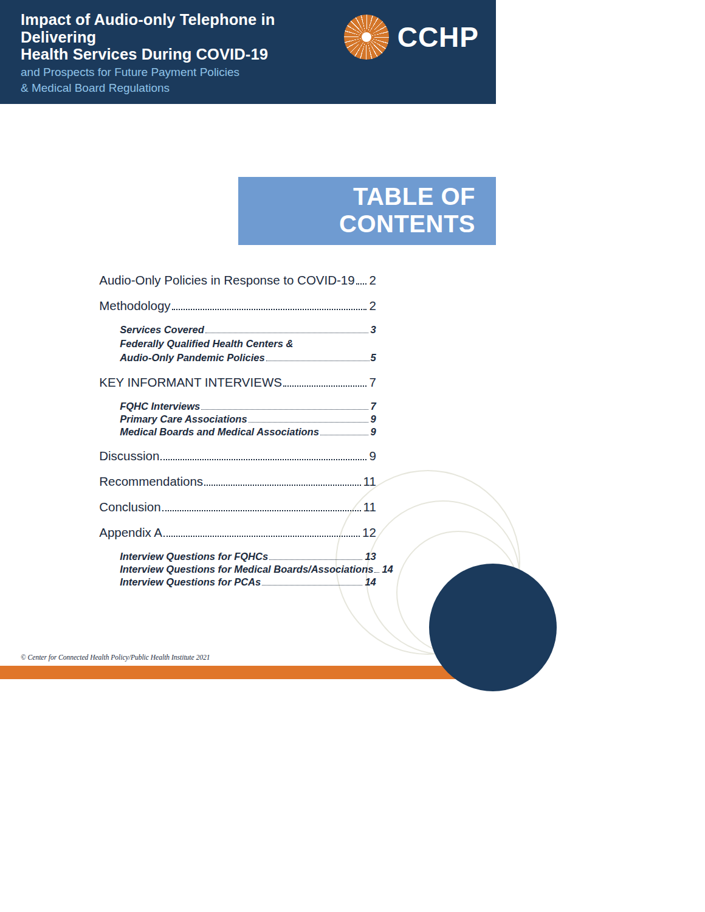Impact of Audio-only Telephone in Delivering Health Services During COVID-19 and Prospects for Future Payment Policies & Medical Board Regulations
CCHP
TABLE OF CONTENTS
Audio-Only Policies in Response to COVID-19 2
Methodology 2
Services Covered 3
Federally Qualified Health Centers & Audio-Only Pandemic Policies 5
KEY INFORMANT INTERVIEWS 7
FQHC Interviews 7
Primary Care Associations 9
Medical Boards and Medical Associations 9
Discussion 9
Recommendations 11
Conclusion 11
Appendix A 12
Interview Questions for FQHCs 13
Interview Questions for Medical Boards/Associations 14
Interview Questions for PCAs 14
© Center for Connected Health Policy/Public Health Institute 2021